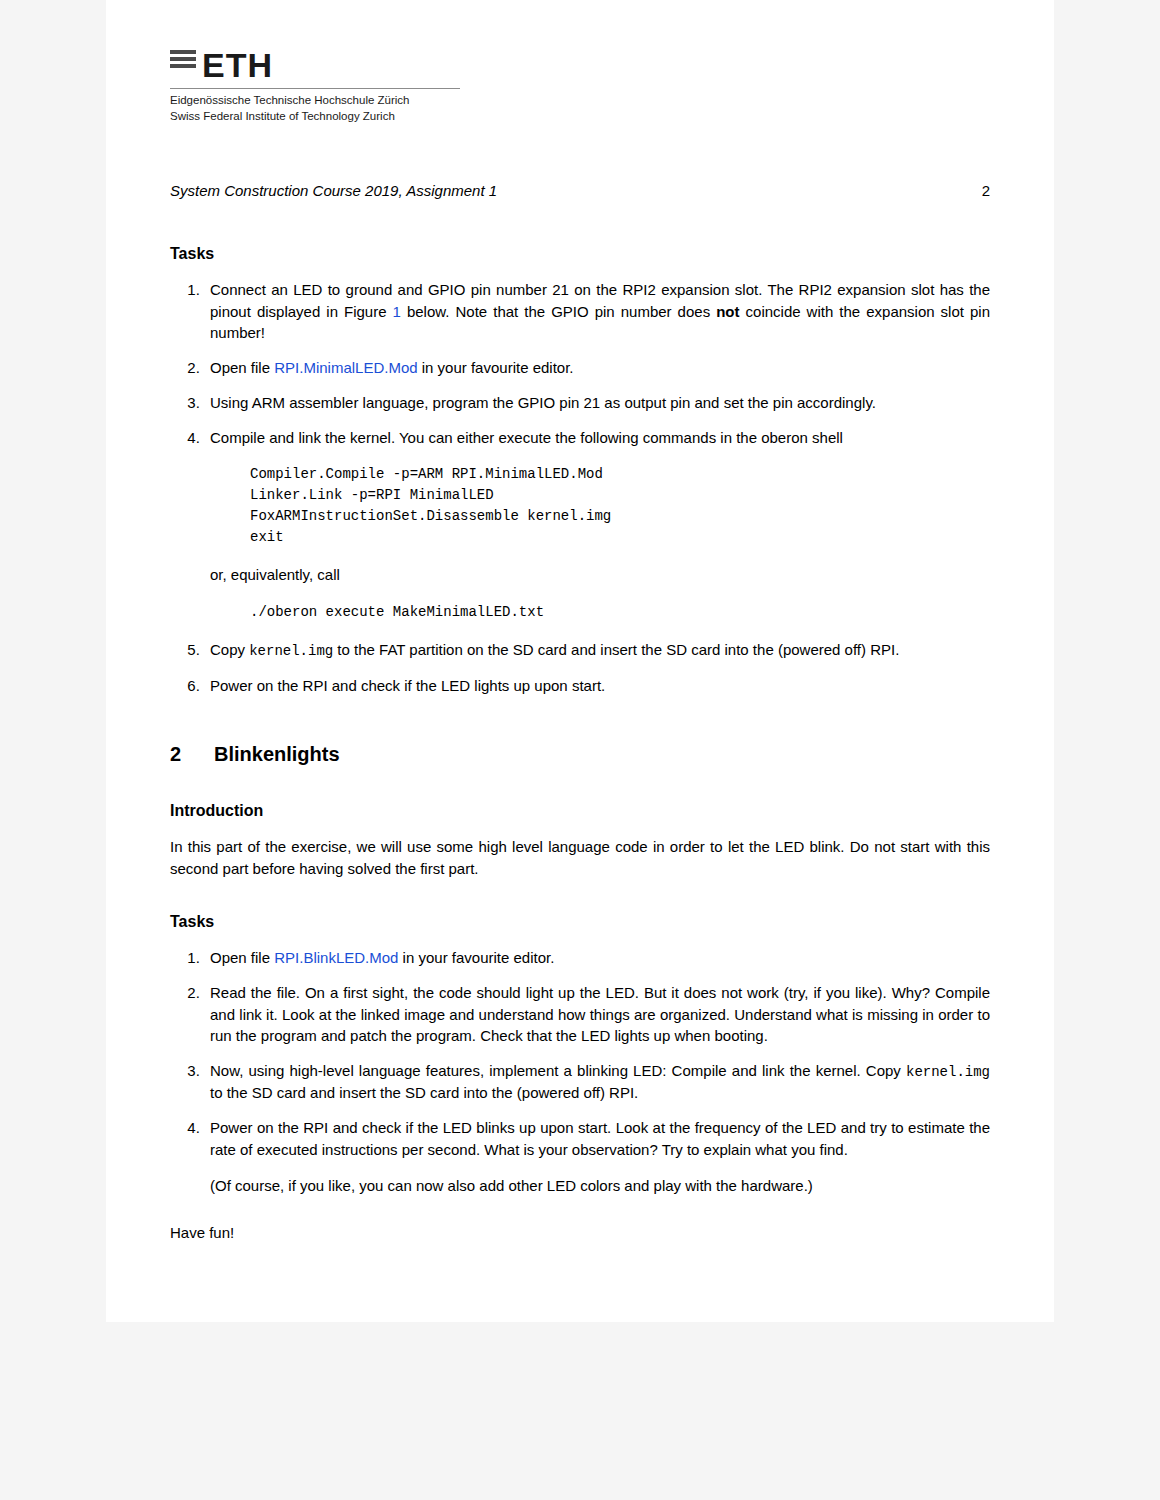ETH
Eidgenössische Technische Hochschule Zürich
Swiss Federal Institute of Technology Zurich
System Construction Course 2019, Assignment 1 2
Tasks
Connect an LED to ground and GPIO pin number 21 on the RPI2 expansion slot. The RPI2 expansion slot has the pinout displayed in Figure 1 below. Note that the GPIO pin number does not coincide with the expansion slot pin number!
Open file RPI.MinimalLED.Mod in your favourite editor.
Using ARM assembler language, program the GPIO pin 21 as output pin and set the pin accordingly.
Compile and link the kernel. You can either execute the following commands in the oberon shell
Compiler.Compile -p=ARM RPI.MinimalLED.Mod
Linker.Link -p=RPI MinimalLED
FoxARMInstructionSet.Disassemble kernel.img
exit
or, equivalently, call
./oberon execute MakeMinimalLED.txt
Copy kernel.img to the FAT partition on the SD card and insert the SD card into the (powered off) RPI.
Power on the RPI and check if the LED lights up upon start.
2 Blinkenlights
Introduction
In this part of the exercise, we will use some high level language code in order to let the LED blink. Do not start with this second part before having solved the first part.
Tasks
Open file RPI.BlinkLED.Mod in your favourite editor.
Read the file. On a first sight, the code should light up the LED. But it does not work (try, if you like). Why? Compile and link it. Look at the linked image and understand how things are organized. Understand what is missing in order to run the program and patch the program. Check that the LED lights up when booting.
Now, using high-level language features, implement a blinking LED: Compile and link the kernel. Copy kernel.img to the SD card and insert the SD card into the (powered off) RPI.
Power on the RPI and check if the LED blinks up upon start. Look at the frequency of the LED and try to estimate the rate of executed instructions per second. What is your observation? Try to explain what you find.
(Of course, if you like, you can now also add other LED colors and play with the hardware.)
Have fun!